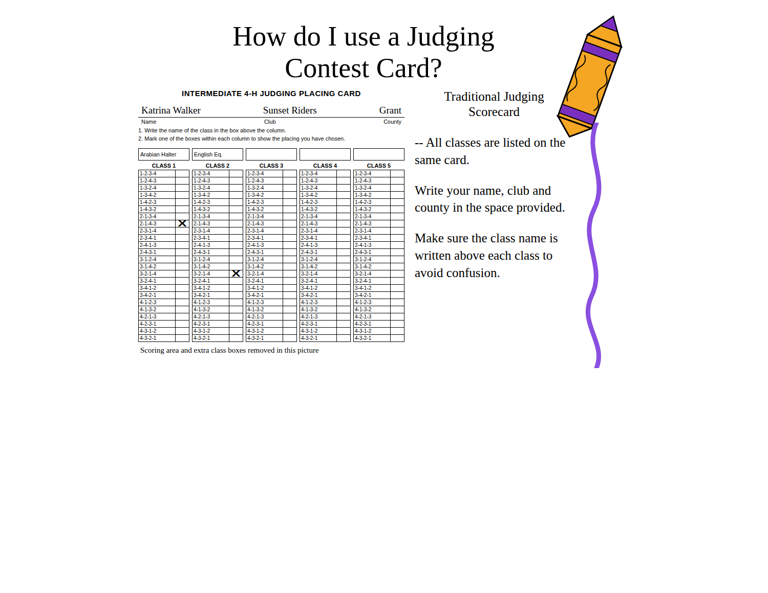How do I use a Judging
Contest Card?
INTERMEDIATE 4-H JUDGING PLACING CARD
Katrina Walker Sunset Riders Grant
Name Club County
1. Write the name of the class in the box above the column.
2. Mark one of the boxes within each column to show the placing you have chosen.
Arabian Halter
CLASS 1
| 1-2-3-4 | |
| 1-2-4-3 | |
| 1-3-2-4 | |
| 1-3-4-2 | |
| 1-4-2-3 | |
| 1-4-3-2 | |
| 2-1-3-4 | |
| 2-1-4-3 | X |
| 2-3-1-4 | |
| 2-3-4-1 | |
| 2-4-1-3 | |
| 2-4-3-1 | |
| 3-1-2-4 | |
| 3-1-4-2 | |
| 3-2-1-4 | |
| 3-2-4-1 | |
| 3-4-1-2 | |
| 3-4-2-1 | |
| 4-1-2-3 | |
| 4-1-3-2 | |
| 4-2-1-3 | |
| 4-2-3-1 | |
| 4-3-1-2 | |
| 4-3-2-1 | |
English Eq.
CLASS 2
| 1-2-3-4 | |
| 1-2-4-3 | |
| 1-3-2-4 | |
| 1-3-4-2 | |
| 1-4-2-3 | |
| 1-4-3-2 | |
| 2-1-3-4 | |
| 2-1-4-3 | |
| 2-3-1-4 | |
| 2-3-4-1 | |
| 2-4-1-3 | |
| 2-4-3-1 | |
| 3-1-2-4 | |
| 3-1-4-2 | |
| 3-2-1-4 | X |
| 3-2-4-1 | |
| 3-4-1-2 | |
| 3-4-2-1 | |
| 4-1-2-3 | |
| 4-1-3-2 | |
| 4-2-1-3 | |
| 4-2-3-1 | |
| 4-3-1-2 | |
| 4-3-2-1 | |
CLASS 3
| 1-2-3-4 | |
| 1-2-4-3 | |
| 1-3-2-4 | |
| 1-3-4-2 | |
| 1-4-2-3 | |
| 1-4-3-2 | |
| 2-1-3-4 | |
| 2-1-4-3 | |
| 2-3-1-4 | |
| 2-3-4-1 | |
| 2-4-1-3 | |
| 2-4-3-1 | |
| 3-1-2-4 | |
| 3-1-4-2 | |
| 3-2-1-4 | |
| 3-2-4-1 | |
| 3-4-1-2 | |
| 3-4-2-1 | |
| 4-1-2-3 | |
| 4-1-3-2 | |
| 4-2-1-3 | |
| 4-2-3-1 | |
| 4-3-1-2 | |
| 4-3-2-1 | |
CLASS 4
| 1-2-3-4 | |
| 1-2-4-3 | |
| 1-3-2-4 | |
| 1-3-4-2 | |
| 1-4-2-3 | |
| 1-4-3-2 | |
| 2-1-3-4 | |
| 2-1-4-3 | |
| 2-3-1-4 | |
| 2-3-4-1 | |
| 2-4-1-3 | |
| 2-4-3-1 | |
| 3-1-2-4 | |
| 3-1-4-2 | |
| 3-2-1-4 | |
| 3-2-4-1 | |
| 3-4-1-2 | |
| 3-4-2-1 | |
| 4-1-2-3 | |
| 4-1-3-2 | |
| 4-2-1-3 | |
| 4-2-3-1 | |
| 4-3-1-2 | |
| 4-3-2-1 | |
CLASS 5
| 1-2-3-4 | |
| 1-2-4-3 | |
| 1-3-2-4 | |
| 1-3-4-2 | |
| 1-4-2-3 | |
| 1-4-3-2 | |
| 2-1-3-4 | |
| 2-1-4-3 | |
| 2-3-1-4 | |
| 2-3-4-1 | |
| 2-4-1-3 | |
| 2-4-3-1 | |
| 3-1-2-4 | |
| 3-1-4-2 | |
| 3-2-1-4 | |
| 3-2-4-1 | |
| 3-4-1-2 | |
| 3-4-2-1 | |
| 4-1-2-3 | |
| 4-1-3-2 | |
| 4-2-1-3 | |
| 4-2-3-1 | |
| 4-3-1-2 | |
| 4-3-2-1 | |
Scoring area and extra class boxes removed in this picture
Traditional Judging
Scorecard
-- All classes are listed on the same card.
Write your name, club and county in the space provided.
Make sure the class name is written above each class to avoid confusion.